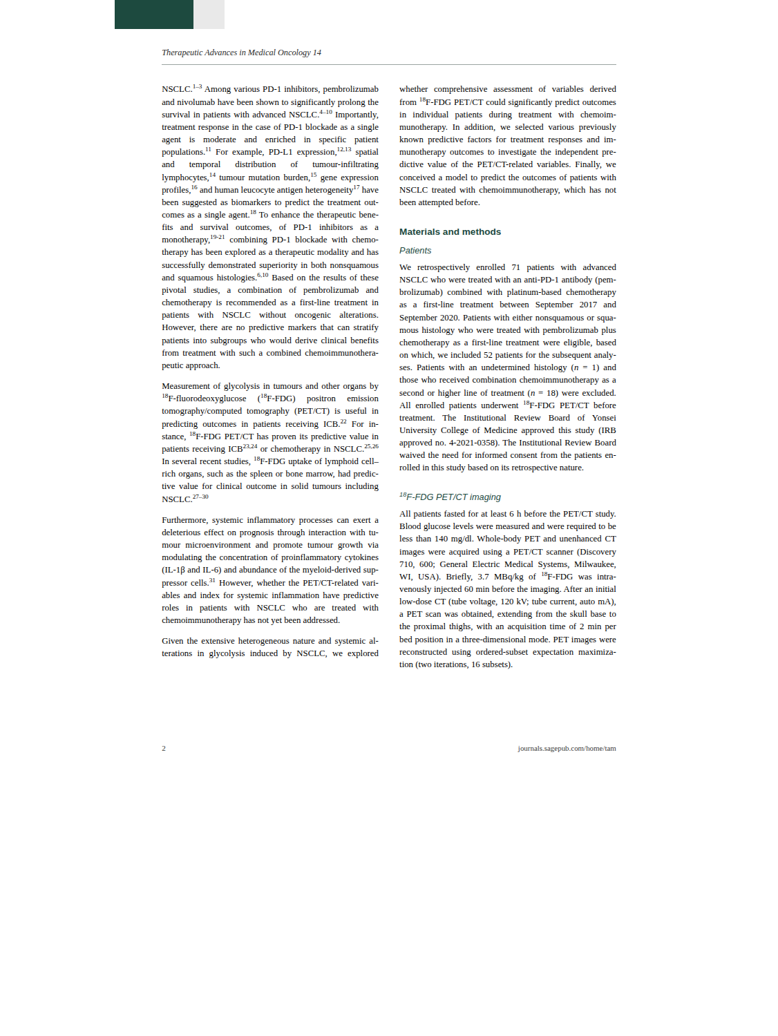Therapeutic Advances in Medical Oncology 14
NSCLC.1–3 Among various PD-1 inhibitors, pembrolizumab and nivolumab have been shown to significantly prolong the survival in patients with advanced NSCLC.4–10 Importantly, treatment response in the case of PD-1 blockade as a single agent is moderate and enriched in specific patient populations.11 For example, PD-L1 expression,12,13 spatial and temporal distribution of tumour-infiltrating lymphocytes,14 tumour mutation burden,15 gene expression profiles,16 and human leucocyte antigen heterogeneity17 have been suggested as biomarkers to predict the treatment outcomes as a single agent.18 To enhance the therapeutic benefits and survival outcomes, of PD-1 inhibitors as a monotherapy,19-21 combining PD-1 blockade with chemotherapy has been explored as a therapeutic modality and has successfully demonstrated superiority in both nonsquamous and squamous histologies.6,10 Based on the results of these pivotal studies, a combination of pembrolizumab and chemotherapy is recommended as a first-line treatment in patients with NSCLC without oncogenic alterations. However, there are no predictive markers that can stratify patients into subgroups who would derive clinical benefits from treatment with such a combined chemoimmunotherapeutic approach.
Measurement of glycolysis in tumours and other organs by 18F-fluorodeoxyglucose (18F-FDG) positron emission tomography/computed tomography (PET/CT) is useful in predicting outcomes in patients receiving ICB.22 For instance, 18F-FDG PET/CT has proven its predictive value in patients receiving ICB23,24 or chemotherapy in NSCLC.25,26 In several recent studies, 18F-FDG uptake of lymphoid cell–rich organs, such as the spleen or bone marrow, had predictive value for clinical outcome in solid tumours including NSCLC.27–30
Furthermore, systemic inflammatory processes can exert a deleterious effect on prognosis through interaction with tumour microenvironment and promote tumour growth via modulating the concentration of proinflammatory cytokines (IL-1β and IL-6) and abundance of the myeloid-derived suppressor cells.31 However, whether the PET/CT-related variables and index for systemic inflammation have predictive roles in patients with NSCLC who are treated with chemoimmunotherapy has not yet been addressed.
Given the extensive heterogeneous nature and systemic alterations in glycolysis induced by NSCLC, we explored whether comprehensive assessment of variables derived from 18F-FDG PET/CT could significantly predict outcomes in individual patients during treatment with chemoimmunotherapy. In addition, we selected various previously known predictive factors for treatment responses and immunotherapy outcomes to investigate the independent predictive value of the PET/CT-related variables. Finally, we conceived a model to predict the outcomes of patients with NSCLC treated with chemoimmunotherapy, which has not been attempted before.
Materials and methods
Patients
We retrospectively enrolled 71 patients with advanced NSCLC who were treated with an anti-PD-1 antibody (pembrolizumab) combined with platinum-based chemotherapy as a first-line treatment between September 2017 and September 2020. Patients with either nonsquamous or squamous histology who were treated with pembrolizumab plus chemotherapy as a first-line treatment were eligible, based on which, we included 52 patients for the subsequent analyses. Patients with an undetermined histology (n = 1) and those who received combination chemoimmunotherapy as a second or higher line of treatment (n = 18) were excluded. All enrolled patients underwent 18F-FDG PET/CT before treatment. The Institutional Review Board of Yonsei University College of Medicine approved this study (IRB approved no. 4-2021-0358). The Institutional Review Board waived the need for informed consent from the patients enrolled in this study based on its retrospective nature.
18F-FDG PET/CT imaging
All patients fasted for at least 6 h before the PET/CT study. Blood glucose levels were measured and were required to be less than 140 mg/dl. Whole-body PET and unenhanced CT images were acquired using a PET/CT scanner (Discovery 710, 600; General Electric Medical Systems, Milwaukee, WI, USA). Briefly, 3.7 MBq/kg of 18F-FDG was intravenously injected 60 min before the imaging. After an initial low-dose CT (tube voltage, 120 kV; tube current, auto mA), a PET scan was obtained, extending from the skull base to the proximal thighs, with an acquisition time of 2 min per bed position in a three-dimensional mode. PET images were reconstructed using ordered-subset expectation maximization (two iterations, 16 subsets).
2 journals.sagepub.com/home/tam